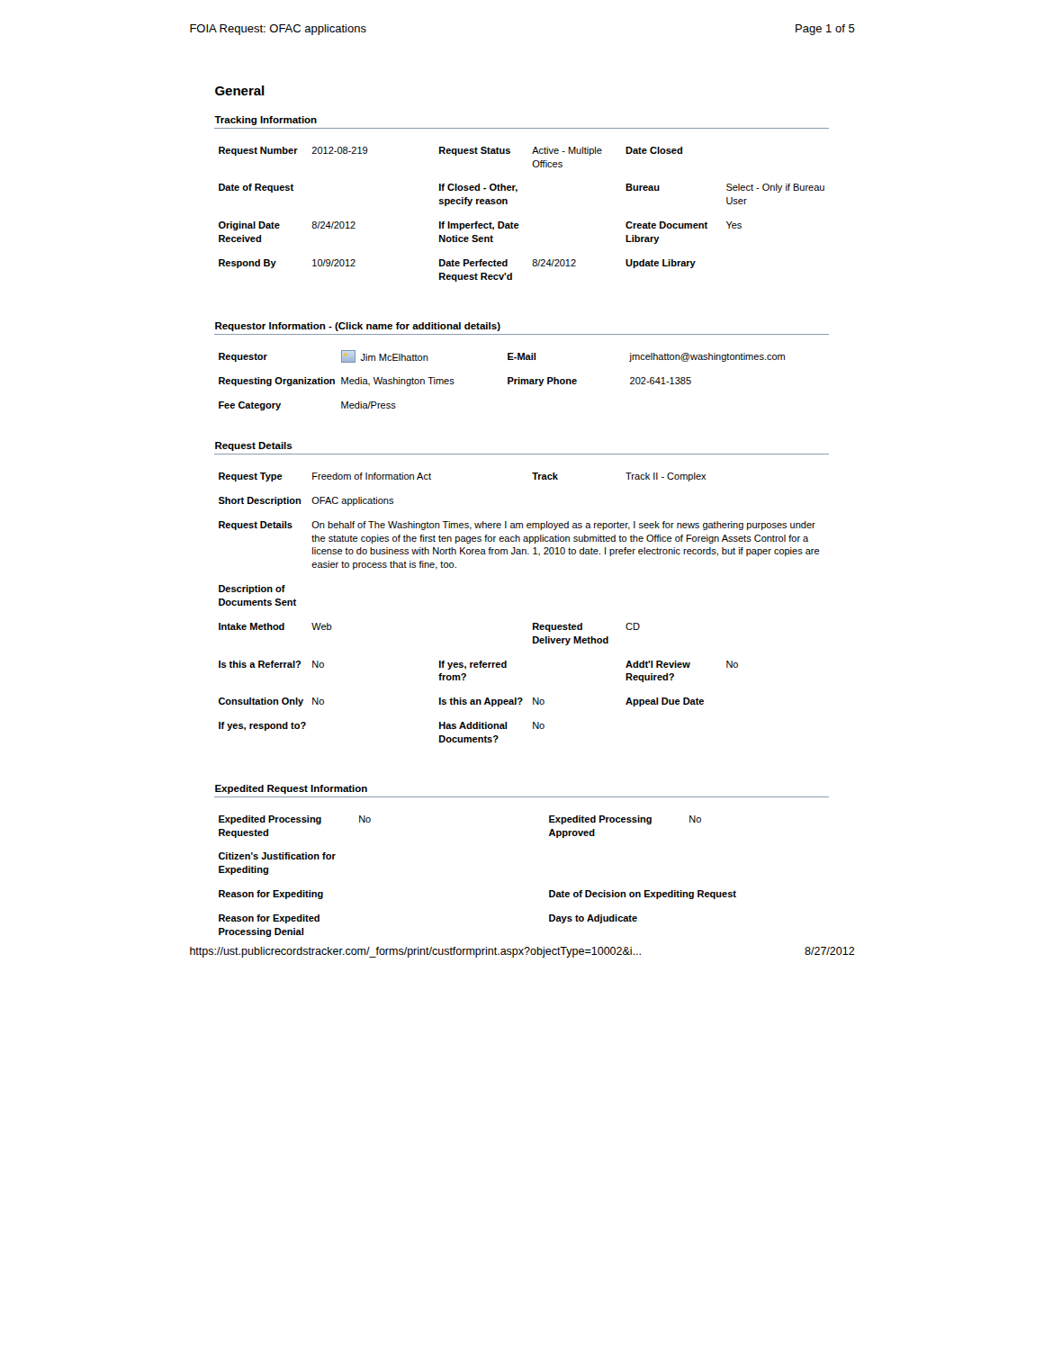FOIA Request: OFAC applications
Page 1 of 5
General
Tracking Information
| Request Number | 2012-08-219 | Request Status | Active - Multiple Offices | Date Closed | |
| Date of Request | | If Closed - Other, specify reason | | Bureau | Select - Only if Bureau User |
| Original Date Received | 8/24/2012 | If Imperfect, Date Notice Sent | | Create Document Library | Yes |
| Respond By | 10/9/2012 | Date Perfected Request Recv'd | 8/24/2012 | Update Library | |
Requestor Information - (Click name for additional details)
| Requestor | Jim McElhatton | E-Mail | jmcelhatton@washingtontimes.com |
| Requesting Organization | Media, Washington Times | Primary Phone | 202-641-1385 |
| Fee Category | Media/Press | | |
Request Details
| Request Type | Freedom of Information Act | Track | Track II - Complex |
| Short Description | OFAC applications |
| Request Details | On behalf of The Washington Times, where I am employed as a reporter, I seek for news gathering purposes under the statute copies of the first ten pages for each application submitted to the Office of Foreign Assets Control for a license to do business with North Korea from Jan. 1, 2010 to date. I prefer electronic records, but if paper copies are easier to process that is fine, too. |
| Description of Documents Sent | |
| Intake Method | Web | Requested Delivery Method | CD |
| Is this a Referral? | No | If yes, referred from? | | Addt'l Review Required? | No |
| Consultation Only | No | Is this an Appeal? | No | Appeal Due Date | |
| If yes, respond to? | | Has Additional Documents? | No | | |
Expedited Request Information
| Expedited Processing Requested | No | Expedited Processing Approved | No |
| Citizen's Justification for Expediting | |
| Reason for Expediting | | Date of Decision on Expediting Request | |
| Reason for Expedited Processing Denial | | Days to Adjudicate | |
https://ust.publicrecordstracker.com/_forms/print/custformprint.aspx?objectType=10002&i...
8/27/2012